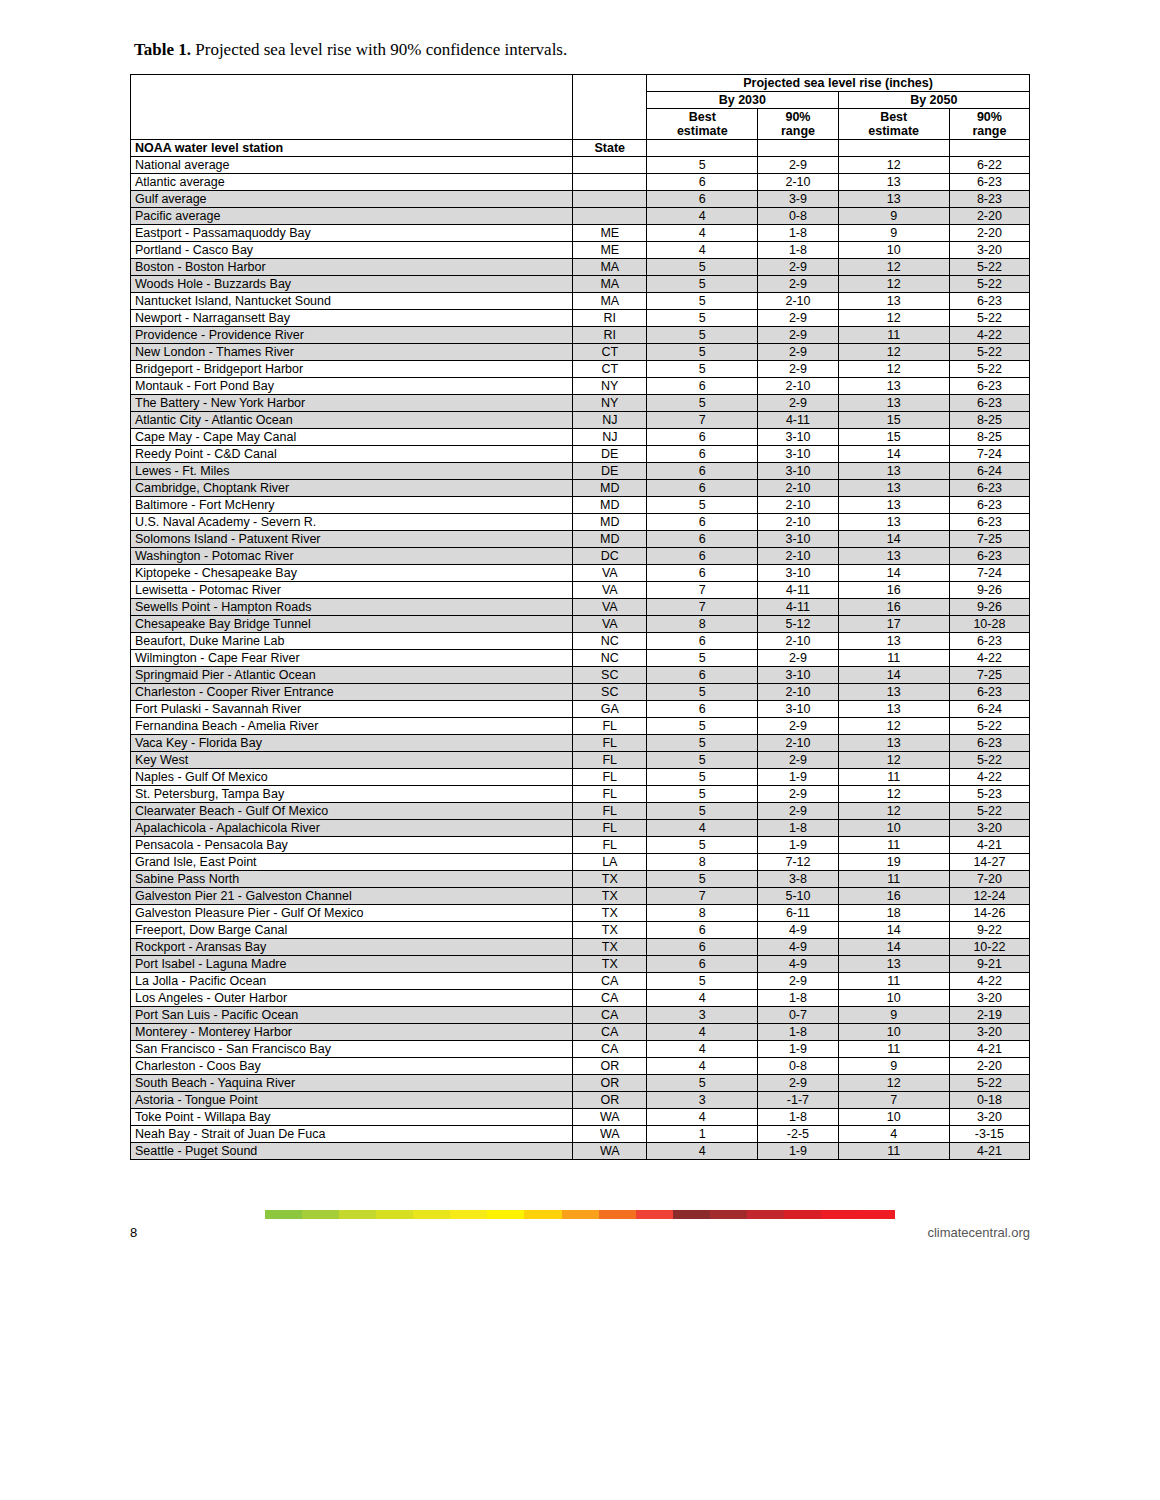Table 1. Projected sea level rise with 90% confidence intervals.
| | | Projected sea level rise (inches) |
| --- | --- | --- |
| By 2030 | By 2050 |
| Best estimate | 90% range | Best estimate | 90% range |
| NOAA water level station | State | | | | |
| National average | | 5 | 2-9 | 12 | 6-22 |
| Atlantic average | | 6 | 2-10 | 13 | 6-23 |
| Gulf average | | 6 | 3-9 | 13 | 8-23 |
| Pacific average | | 4 | 0-8 | 9 | 2-20 |
| Eastport - Passamaquoddy Bay | ME | 4 | 1-8 | 9 | 2-20 |
| Portland - Casco Bay | ME | 4 | 1-8 | 10 | 3-20 |
| Boston - Boston Harbor | MA | 5 | 2-9 | 12 | 5-22 |
| Woods Hole - Buzzards Bay | MA | 5 | 2-9 | 12 | 5-22 |
| Nantucket Island, Nantucket Sound | MA | 5 | 2-10 | 13 | 6-23 |
| Newport - Narragansett Bay | RI | 5 | 2-9 | 12 | 5-22 |
| Providence - Providence River | RI | 5 | 2-9 | 11 | 4-22 |
| New London - Thames River | CT | 5 | 2-9 | 12 | 5-22 |
| Bridgeport - Bridgeport Harbor | CT | 5 | 2-9 | 12 | 5-22 |
| Montauk - Fort Pond Bay | NY | 6 | 2-10 | 13 | 6-23 |
| The Battery - New York Harbor | NY | 5 | 2-9 | 13 | 6-23 |
| Atlantic City - Atlantic Ocean | NJ | 7 | 4-11 | 15 | 8-25 |
| Cape May - Cape May Canal | NJ | 6 | 3-10 | 15 | 8-25 |
| Reedy Point - C&D Canal | DE | 6 | 3-10 | 14 | 7-24 |
| Lewes - Ft. Miles | DE | 6 | 3-10 | 13 | 6-24 |
| Cambridge, Choptank River | MD | 6 | 2-10 | 13 | 6-23 |
| Baltimore - Fort McHenry | MD | 5 | 2-10 | 13 | 6-23 |
| U.S. Naval Academy - Severn R. | MD | 6 | 2-10 | 13 | 6-23 |
| Solomons Island - Patuxent River | MD | 6 | 3-10 | 14 | 7-25 |
| Washington - Potomac River | DC | 6 | 2-10 | 13 | 6-23 |
| Kiptopeke - Chesapeake Bay | VA | 6 | 3-10 | 14 | 7-24 |
| Lewisetta - Potomac River | VA | 7 | 4-11 | 16 | 9-26 |
| Sewells Point - Hampton Roads | VA | 7 | 4-11 | 16 | 9-26 |
| Chesapeake Bay Bridge Tunnel | VA | 8 | 5-12 | 17 | 10-28 |
| Beaufort, Duke Marine Lab | NC | 6 | 2-10 | 13 | 6-23 |
| Wilmington - Cape Fear River | NC | 5 | 2-9 | 11 | 4-22 |
| Springmaid Pier - Atlantic Ocean | SC | 6 | 3-10 | 14 | 7-25 |
| Charleston - Cooper River Entrance | SC | 5 | 2-10 | 13 | 6-23 |
| Fort Pulaski - Savannah River | GA | 6 | 3-10 | 13 | 6-24 |
| Fernandina Beach - Amelia River | FL | 5 | 2-9 | 12 | 5-22 |
| Vaca Key - Florida Bay | FL | 5 | 2-10 | 13 | 6-23 |
| Key West | FL | 5 | 2-9 | 12 | 5-22 |
| Naples - Gulf Of Mexico | FL | 5 | 1-9 | 11 | 4-22 |
| St. Petersburg, Tampa Bay | FL | 5 | 2-9 | 12 | 5-23 |
| Clearwater Beach - Gulf Of Mexico | FL | 5 | 2-9 | 12 | 5-22 |
| Apalachicola - Apalachicola River | FL | 4 | 1-8 | 10 | 3-20 |
| Pensacola - Pensacola Bay | FL | 5 | 1-9 | 11 | 4-21 |
| Grand Isle, East Point | LA | 8 | 7-12 | 19 | 14-27 |
| Sabine Pass North | TX | 5 | 3-8 | 11 | 7-20 |
| Galveston Pier 21 - Galveston Channel | TX | 7 | 5-10 | 16 | 12-24 |
| Galveston Pleasure Pier - Gulf Of Mexico | TX | 8 | 6-11 | 18 | 14-26 |
| Freeport, Dow Barge Canal | TX | 6 | 4-9 | 14 | 9-22 |
| Rockport - Aransas Bay | TX | 6 | 4-9 | 14 | 10-22 |
| Port Isabel - Laguna Madre | TX | 6 | 4-9 | 13 | 9-21 |
| La Jolla - Pacific Ocean | CA | 5 | 2-9 | 11 | 4-22 |
| Los Angeles - Outer Harbor | CA | 4 | 1-8 | 10 | 3-20 |
| Port San Luis - Pacific Ocean | CA | 3 | 0-7 | 9 | 2-19 |
| Monterey - Monterey Harbor | CA | 4 | 1-8 | 10 | 3-20 |
| San Francisco - San Francisco Bay | CA | 4 | 1-9 | 11 | 4-21 |
| Charleston - Coos Bay | OR | 4 | 0-8 | 9 | 2-20 |
| South Beach - Yaquina River | OR | 5 | 2-9 | 12 | 5-22 |
| Astoria - Tongue Point | OR | 3 | -1-7 | 7 | 0-18 |
| Toke Point - Willapa Bay | WA | 4 | 1-8 | 10 | 3-20 |
| Neah Bay - Strait of Juan De Fuca | WA | 1 | -2-5 | 4 | -3-15 |
| Seattle - Puget Sound | WA | 4 | 1-9 | 11 | 4-21 |
8 climatecentral.org